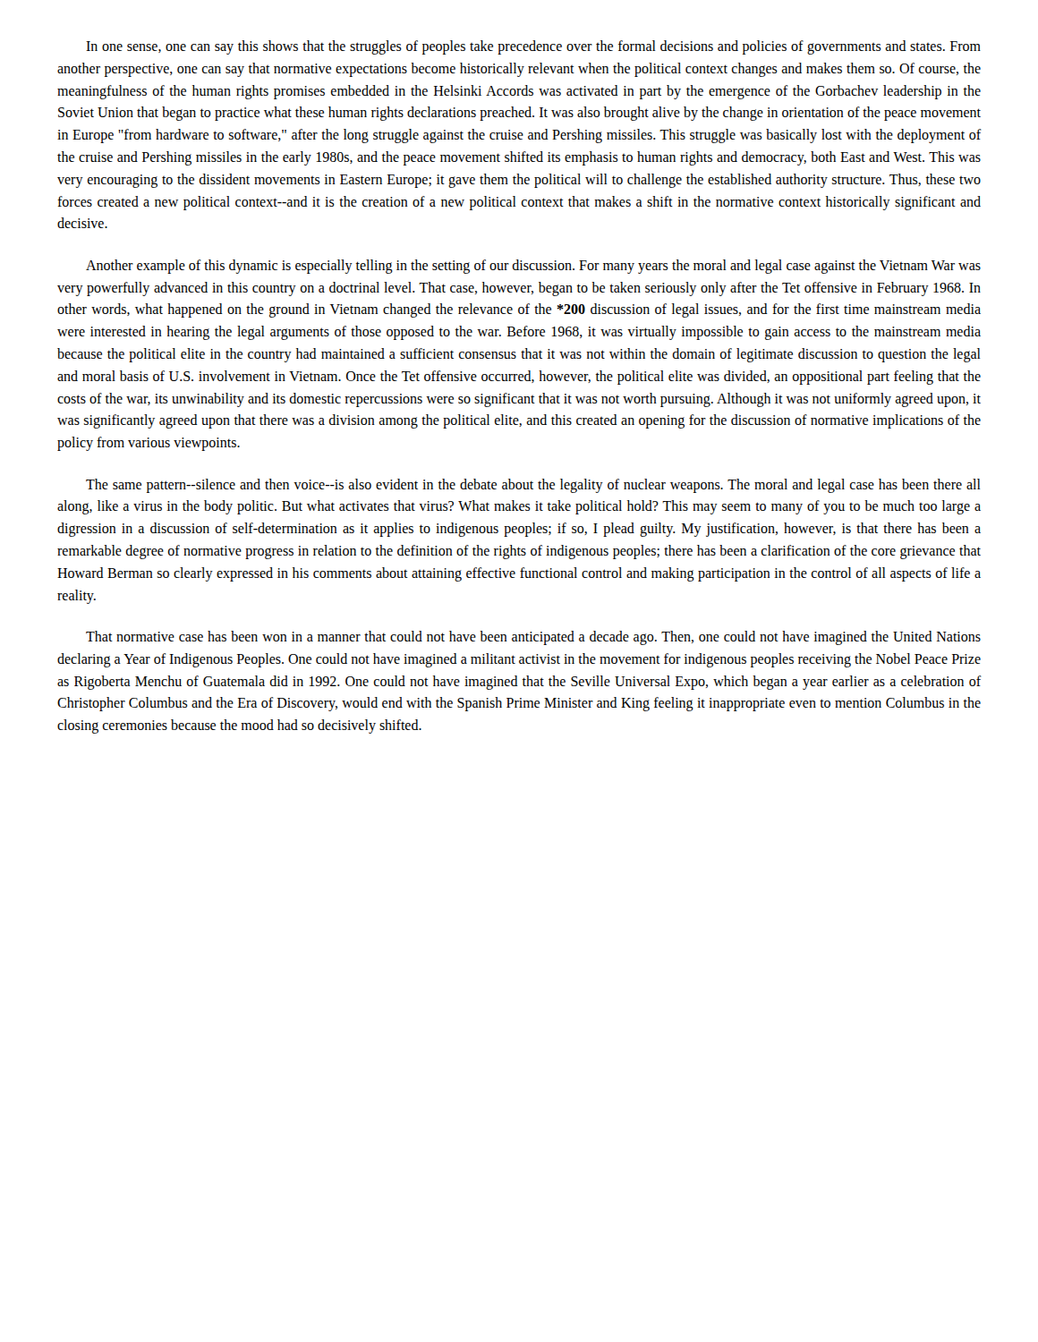In one sense, one can say this shows that the struggles of peoples take precedence over the formal decisions and policies of governments and states. From another perspective, one can say that normative expectations become historically relevant when the political context changes and makes them so. Of course, the meaningfulness of the human rights promises embedded in the Helsinki Accords was activated in part by the emergence of the Gorbachev leadership in the Soviet Union that began to practice what these human rights declarations preached. It was also brought alive by the change in orientation of the peace movement in Europe "from hardware to software," after the long struggle against the cruise and Pershing missiles. This struggle was basically lost with the deployment of the cruise and Pershing missiles in the early 1980s, and the peace movement shifted its emphasis to human rights and democracy, both East and West. This was very encouraging to the dissident movements in Eastern Europe; it gave them the political will to challenge the established authority structure. Thus, these two forces created a new political context--and it is the creation of a new political context that makes a shift in the normative context historically significant and decisive.
Another example of this dynamic is especially telling in the setting of our discussion. For many years the moral and legal case against the Vietnam War was very powerfully advanced in this country on a doctrinal level. That case, however, began to be taken seriously only after the Tet offensive in February 1968. In other words, what happened on the ground in Vietnam changed the relevance of the *200 discussion of legal issues, and for the first time mainstream media were interested in hearing the legal arguments of those opposed to the war. Before 1968, it was virtually impossible to gain access to the mainstream media because the political elite in the country had maintained a sufficient consensus that it was not within the domain of legitimate discussion to question the legal and moral basis of U.S. involvement in Vietnam. Once the Tet offensive occurred, however, the political elite was divided, an oppositional part feeling that the costs of the war, its unwinability and its domestic repercussions were so significant that it was not worth pursuing. Although it was not uniformly agreed upon, it was significantly agreed upon that there was a division among the political elite, and this created an opening for the discussion of normative implications of the policy from various viewpoints.
The same pattern--silence and then voice--is also evident in the debate about the legality of nuclear weapons. The moral and legal case has been there all along, like a virus in the body politic. But what activates that virus? What makes it take political hold? This may seem to many of you to be much too large a digression in a discussion of self-determination as it applies to indigenous peoples; if so, I plead guilty. My justification, however, is that there has been a remarkable degree of normative progress in relation to the definition of the rights of indigenous peoples; there has been a clarification of the core grievance that Howard Berman so clearly expressed in his comments about attaining effective functional control and making participation in the control of all aspects of life a reality.
That normative case has been won in a manner that could not have been anticipated a decade ago. Then, one could not have imagined the United Nations declaring a Year of Indigenous Peoples. One could not have imagined a militant activist in the movement for indigenous peoples receiving the Nobel Peace Prize as Rigoberta Menchu of Guatemala did in 1992. One could not have imagined that the Seville Universal Expo, which began a year earlier as a celebration of Christopher Columbus and the Era of Discovery, would end with the Spanish Prime Minister and King feeling it inappropriate even to mention Columbus in the closing ceremonies because the mood had so decisively shifted.